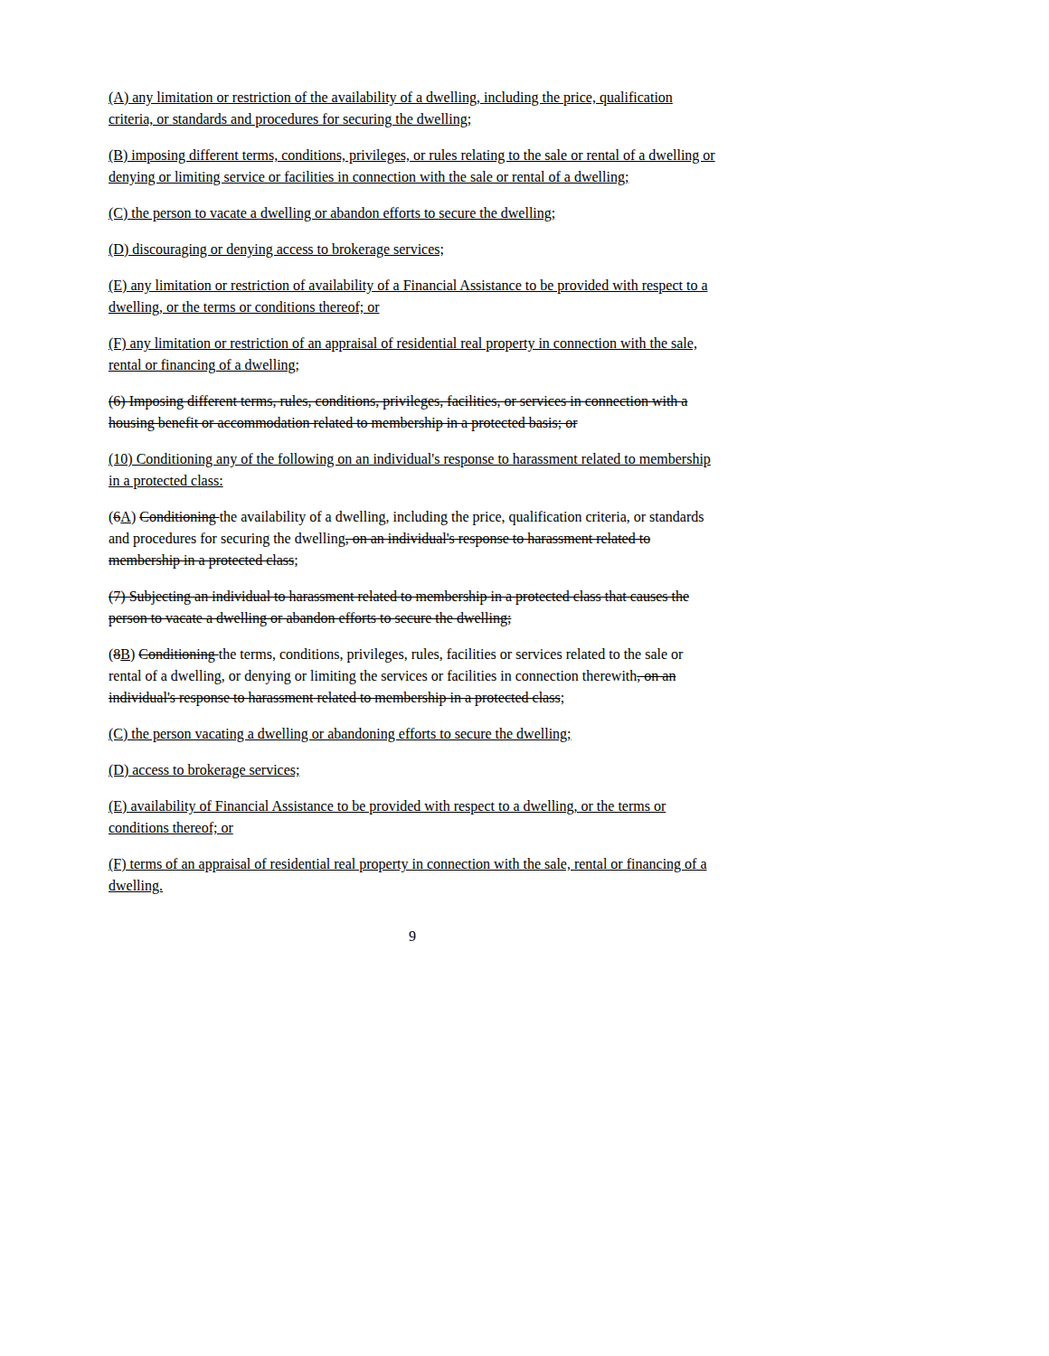(A) any limitation or restriction of the availability of a dwelling, including the price, qualification criteria, or standards and procedures for securing the dwelling;
(B) imposing different terms, conditions, privileges, or rules relating to the sale or rental of a dwelling or denying or limiting service or facilities in connection with the sale or rental of a dwelling;
(C) the person to vacate a dwelling or abandon efforts to secure the dwelling;
(D) discouraging or denying access to brokerage services;
(E) any limitation or restriction of availability of a Financial Assistance to be provided with respect to a dwelling, or the terms or conditions thereof; or
(F) any limitation or restriction of an appraisal of residential real property in connection with the sale, rental or financing of a dwelling;
(6) Imposing different terms, rules, conditions, privileges, facilities, or services in connection with a housing benefit or accommodation related to membership in a protected basis; or
(10) Conditioning any of the following on an individual's response to harassment related to membership in a protected class:
(6 A) Conditioning the availability of a dwelling, including the price, qualification criteria, or standards and procedures for securing the dwelling, on an individual's response to harassment related to membership in a protected class;
(7) Subjecting an individual to harassment related to membership in a protected class that causes the person to vacate a dwelling or abandon efforts to secure the dwelling;
(8 B) Conditioning the terms, conditions, privileges, rules, facilities or services related to the sale or rental of a dwelling, or denying or limiting the services or facilities in connection therewith, on an individual's response to harassment related to membership in a protected class;
(C) the person vacating a dwelling or abandoning efforts to secure the dwelling;
(D) access to brokerage services;
(E) availability of Financial Assistance to be provided with respect to a dwelling, or the terms or conditions thereof; or
(F) terms of an appraisal of residential real property in connection with the sale, rental or financing of a dwelling.
9